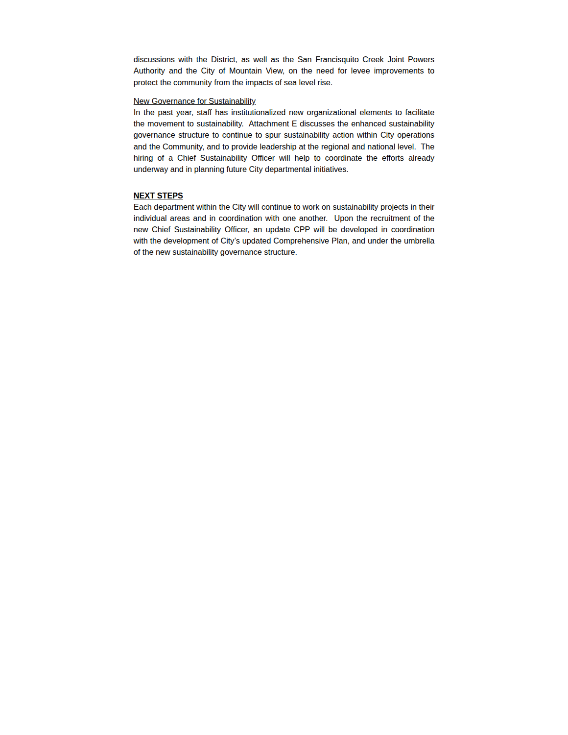discussions with the District, as well as the San Francisquito Creek Joint Powers Authority and the City of Mountain View, on the need for levee improvements to protect the community from the impacts of sea level rise.
New Governance for Sustainability
In the past year, staff has institutionalized new organizational elements to facilitate the movement to sustainability. Attachment E discusses the enhanced sustainability governance structure to continue to spur sustainability action within City operations and the Community, and to provide leadership at the regional and national level. The hiring of a Chief Sustainability Officer will help to coordinate the efforts already underway and in planning future City departmental initiatives.
NEXT STEPS
Each department within the City will continue to work on sustainability projects in their individual areas and in coordination with one another. Upon the recruitment of the new Chief Sustainability Officer, an update CPP will be developed in coordination with the development of City’s updated Comprehensive Plan, and under the umbrella of the new sustainability governance structure.